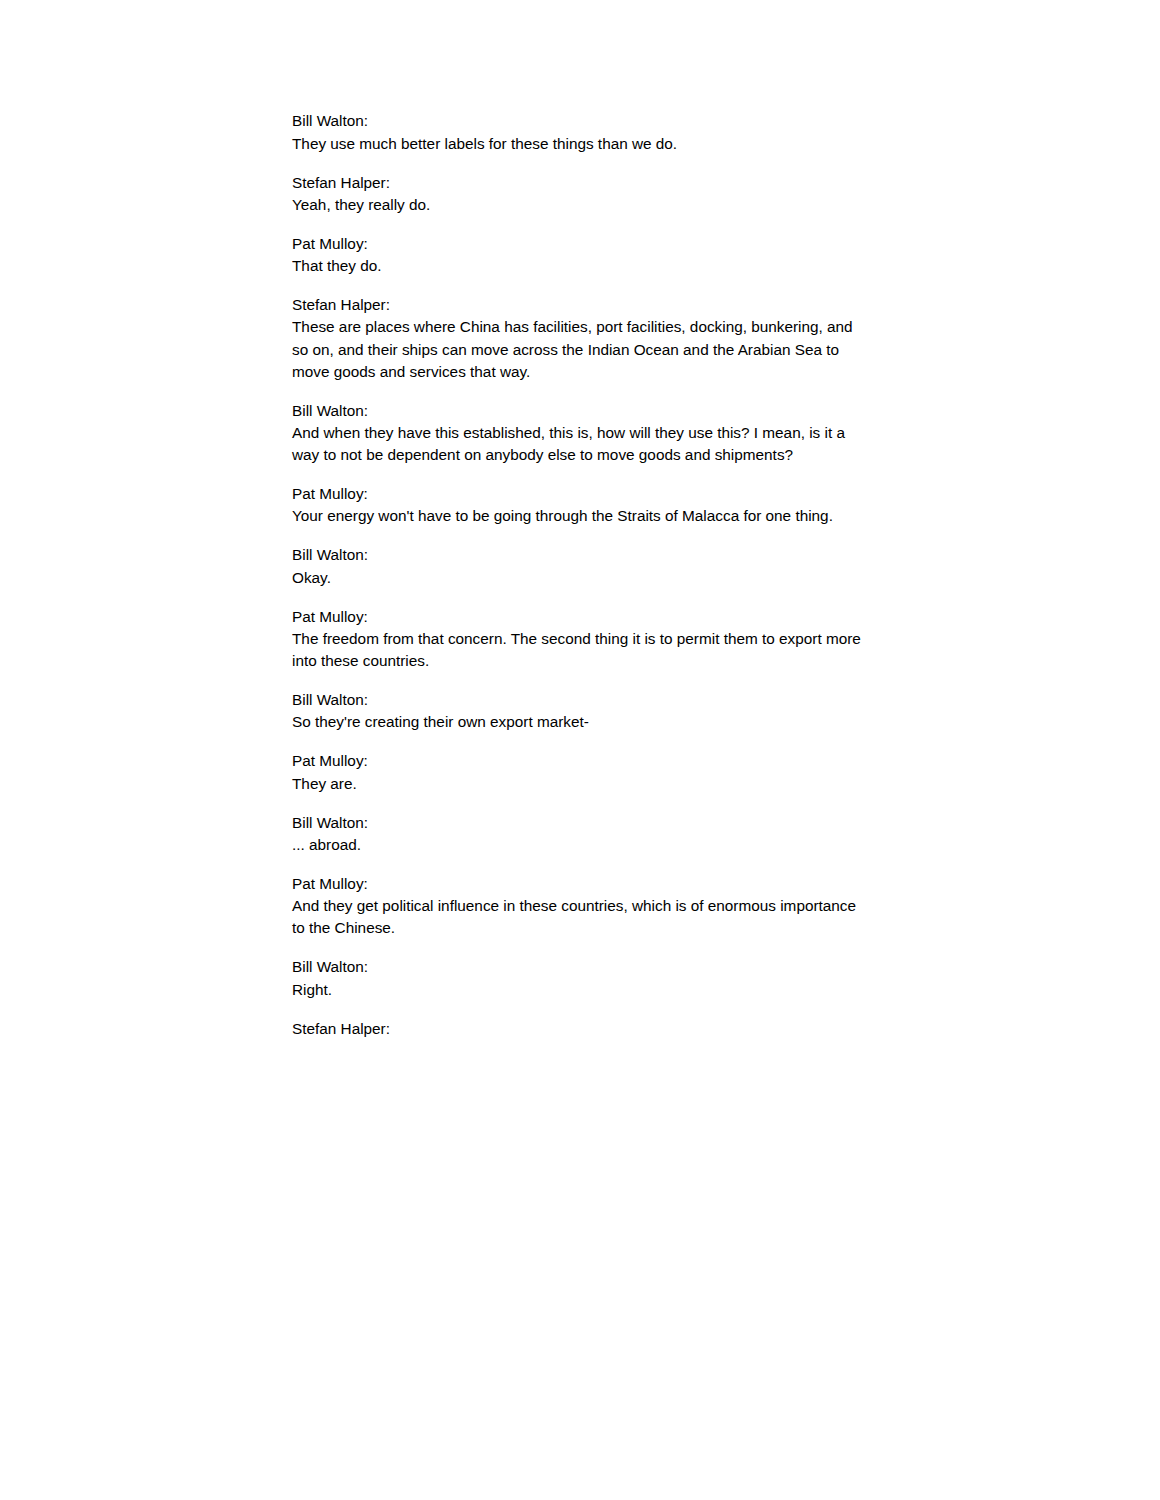Bill Walton:
They use much better labels for these things than we do.
Stefan Halper:
Yeah, they really do.
Pat Mulloy:
That they do.
Stefan Halper:
These are places where China has facilities, port facilities, docking, bunkering, and so on, and their ships can move across the Indian Ocean and the Arabian Sea to move goods and services that way.
Bill Walton:
And when they have this established, this is, how will they use this? I mean, is it a way to not be dependent on anybody else to move goods and shipments?
Pat Mulloy:
Your energy won't have to be going through the Straits of Malacca for one thing.
Bill Walton:
Okay.
Pat Mulloy:
The freedom from that concern. The second thing it is to permit them to export more into these countries.
Bill Walton:
So they're creating their own export market-
Pat Mulloy:
They are.
Bill Walton:
... abroad.
Pat Mulloy:
And they get political influence in these countries, which is of enormous importance to the Chinese.
Bill Walton:
Right.
Stefan Halper: